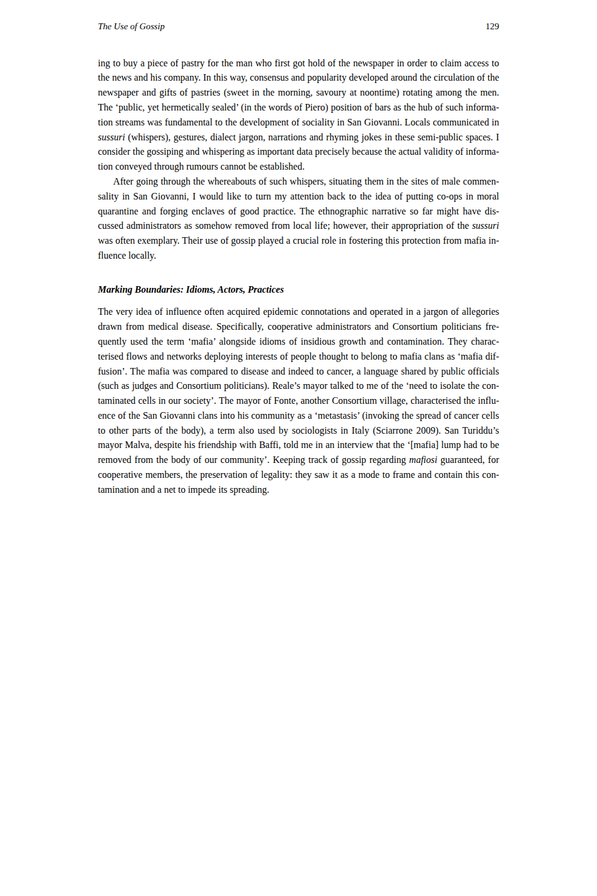The Use of Gossip 129
ing to buy a piece of pastry for the man who first got hold of the newspaper in order to claim access to the news and his company. In this way, consensus and popularity developed around the circulation of the newspaper and gifts of pastries (sweet in the morning, savoury at noontime) rotating among the men. The ‘public, yet hermetically sealed’ (in the words of Piero) position of bars as the hub of such information streams was fundamental to the development of sociality in San Giovanni. Locals communicated in sussuri (whispers), gestures, dialect jargon, narrations and rhyming jokes in these semi-public spaces. I consider the gossiping and whispering as important data precisely because the actual validity of information conveyed through rumours cannot be established.
After going through the whereabouts of such whispers, situating them in the sites of male commensality in San Giovanni, I would like to turn my attention back to the idea of putting co-ops in moral quarantine and forging enclaves of good practice. The ethnographic narrative so far might have discussed administrators as somehow removed from local life; however, their appropriation of the sussuri was often exemplary. Their use of gossip played a crucial role in fostering this protection from mafia influence locally.
Marking Boundaries: Idioms, Actors, Practices
The very idea of influence often acquired epidemic connotations and operated in a jargon of allegories drawn from medical disease. Specifically, cooperative administrators and Consortium politicians frequently used the term ‘mafia’ alongside idioms of insidious growth and contamination. They characterised flows and networks deploying interests of people thought to belong to mafia clans as ‘mafia diffusion’. The mafia was compared to disease and indeed to cancer, a language shared by public officials (such as judges and Consortium politicians). Reale’s mayor talked to me of the ‘need to isolate the contaminated cells in our society’. The mayor of Fonte, another Consortium village, characterised the influence of the San Giovanni clans into his community as a ‘metastasis’ (invoking the spread of cancer cells to other parts of the body), a term also used by sociologists in Italy (Sciarrone 2009). San Turiddu’s mayor Malva, despite his friendship with Baffi, told me in an interview that the ‘[mafia] lump had to be removed from the body of our community’. Keeping track of gossip regarding mafiosi guaranteed, for cooperative members, the preservation of legality: they saw it as a mode to frame and contain this contamination and a net to impede its spreading.